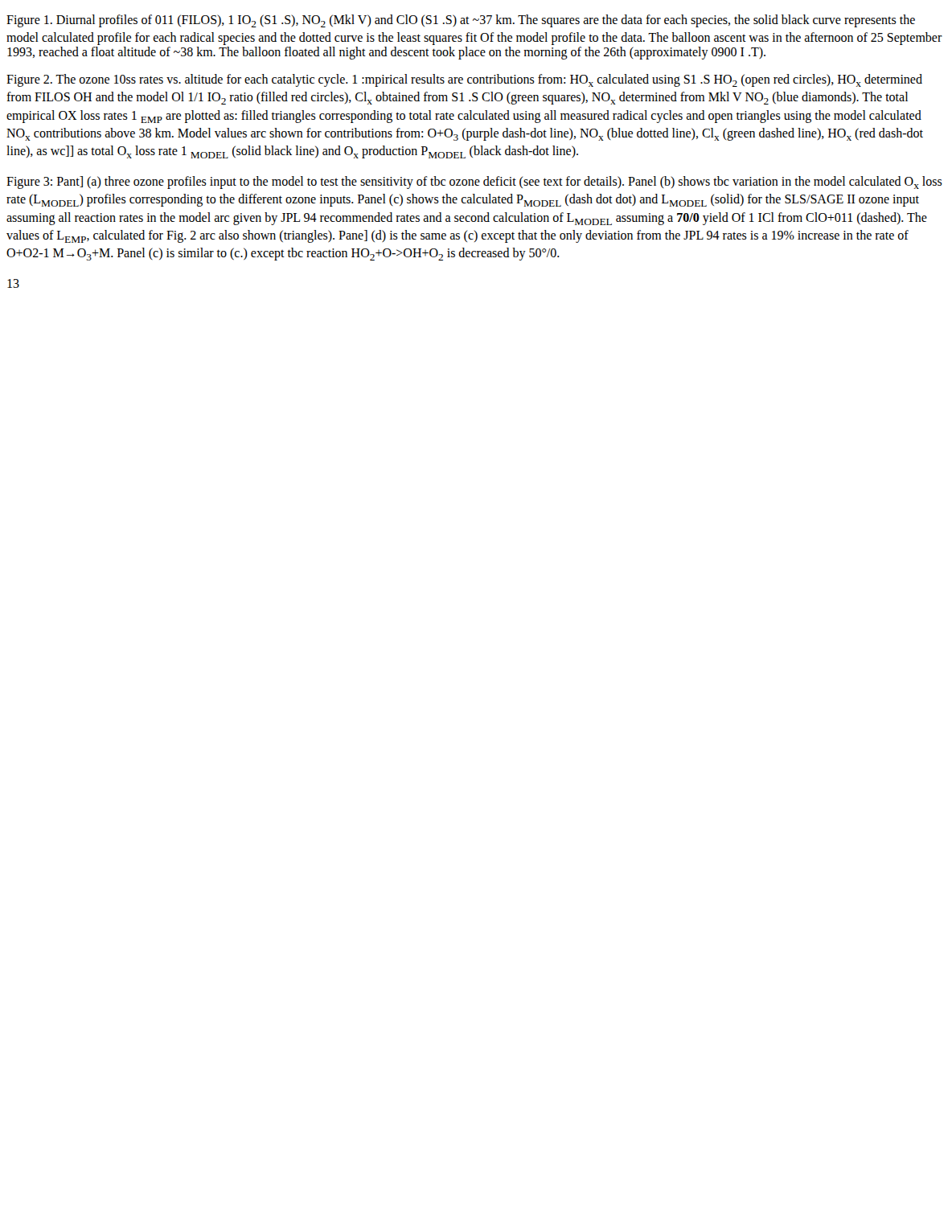Figure 1. Diurnal profiles of 011 (FILOS), 1 IO2 (S1 .S), NO2 (Mkl V) and ClO (S1 .S) at ~37 km. The squares are the data for each species, the solid black curve represents the model calculated profile for each radical species and the dotted curve is the least squares fit Of the model profile to the data. The balloon ascent was in the afternoon of 25 September 1993, reached a float altitude of ~38 km. The balloon floated all night and descent took place on the morning of the 26th (approximately 0900 I .T).
Figure 2. The ozone 10ss rates vs. altitude for each catalytic cycle. 1 :mpirical results are contributions from: HOx calculated using S1 .S HO2 (open red circles), HOx determined from FILOS OH and the model Ol 1/1 IO2 ratio (filled red circles), Clx obtained from S1 .S ClO (green squares), NOx determined from Mkl V NO2 (blue diamonds). The total empirical OX loss rates 1 EMP are plotted as: filled triangles corresponding to total rate calculated using all measured radical cycles and open triangles using the model calculated NOx contributions above 38 km. Model values arc shown for contributions from: O+O3 (purple dash-dot line), NOx (blue dotted line), Clx (green dashed line), HOx (red dash-dot line), as wc]] as total Ox loss rate 1 MODEL (solid black line) and Ox production PMODEL (black dash-dot line).
Figure 3: Pant] (a) three ozone profiles input to the model to test the sensitivity of tbc ozone deficit (see text for details). Panel (b) shows tbc variation in the model calculated Ox loss rate (LMODEL) profiles corresponding to the different ozone inputs. Panel (c) shows the calculated PMODEL (dash dot dot) and LMODEL (solid) for the SLS/SAGE II ozone input assuming all reaction rates in the model arc given by JPL 94 recommended rates and a second calculation of LMODEL assuming a 70/0 yield Of 1 ICl from ClO+011 (dashed). The values of LEMP, calculated for Fig. 2 arc also shown (triangles). Pane] (d) is the same as (c) except that the only deviation from the JPL 94 rates is a 19% increase in the rate of O+O2-1 M→O3+M. Panel (c) is similar to (c.) except tbc reaction HO2+O->OH+O2 is decreased by 50°/0.
13